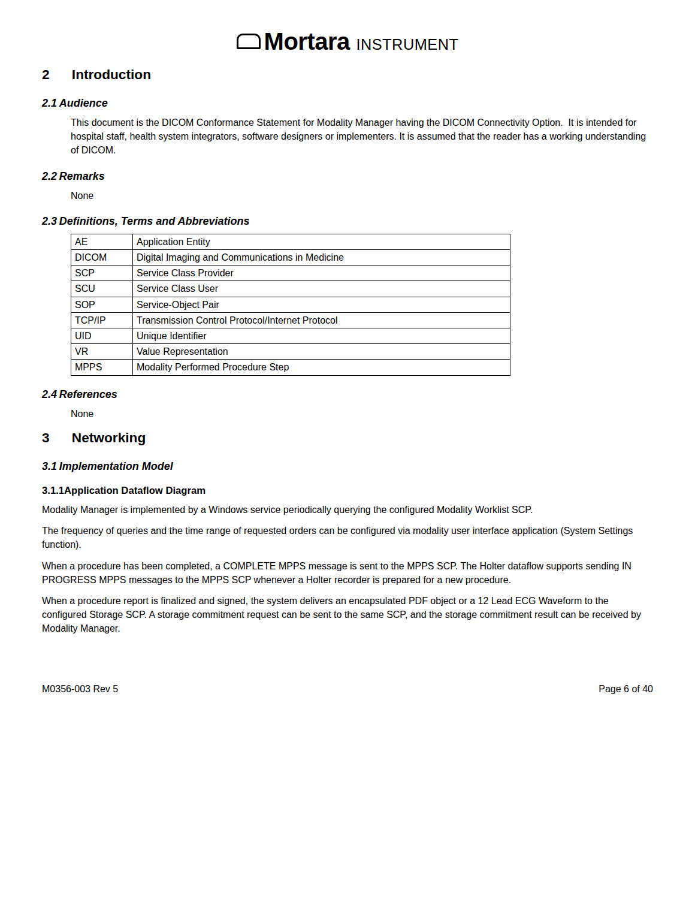Mortara INSTRUMENT
2 Introduction
2.1 Audience
This document is the DICOM Conformance Statement for Modality Manager having the DICOM Connectivity Option. It is intended for hospital staff, health system integrators, software designers or implementers. It is assumed that the reader has a working understanding of DICOM.
2.2 Remarks
None
2.3 Definitions, Terms and Abbreviations
| AE | Application Entity |
| DICOM | Digital Imaging and Communications in Medicine |
| SCP | Service Class Provider |
| SCU | Service Class User |
| SOP | Service-Object Pair |
| TCP/IP | Transmission Control Protocol/Internet Protocol |
| UID | Unique Identifier |
| VR | Value Representation |
| MPPS | Modality Performed Procedure Step |
2.4 References
None
3 Networking
3.1 Implementation Model
3.1.1 Application Dataflow Diagram
Modality Manager is implemented by a Windows service periodically querying the configured Modality Worklist SCP.
The frequency of queries and the time range of requested orders can be configured via modality user interface application (System Settings function).
When a procedure has been completed, a COMPLETE MPPS message is sent to the MPPS SCP. The Holter dataflow supports sending IN PROGRESS MPPS messages to the MPPS SCP whenever a Holter recorder is prepared for a new procedure.
When a procedure report is finalized and signed, the system delivers an encapsulated PDF object or a 12 Lead ECG Waveform to the configured Storage SCP. A storage commitment request can be sent to the same SCP, and the storage commitment result can be received by Modality Manager.
M0356-003 Rev 5 Page 6 of 40